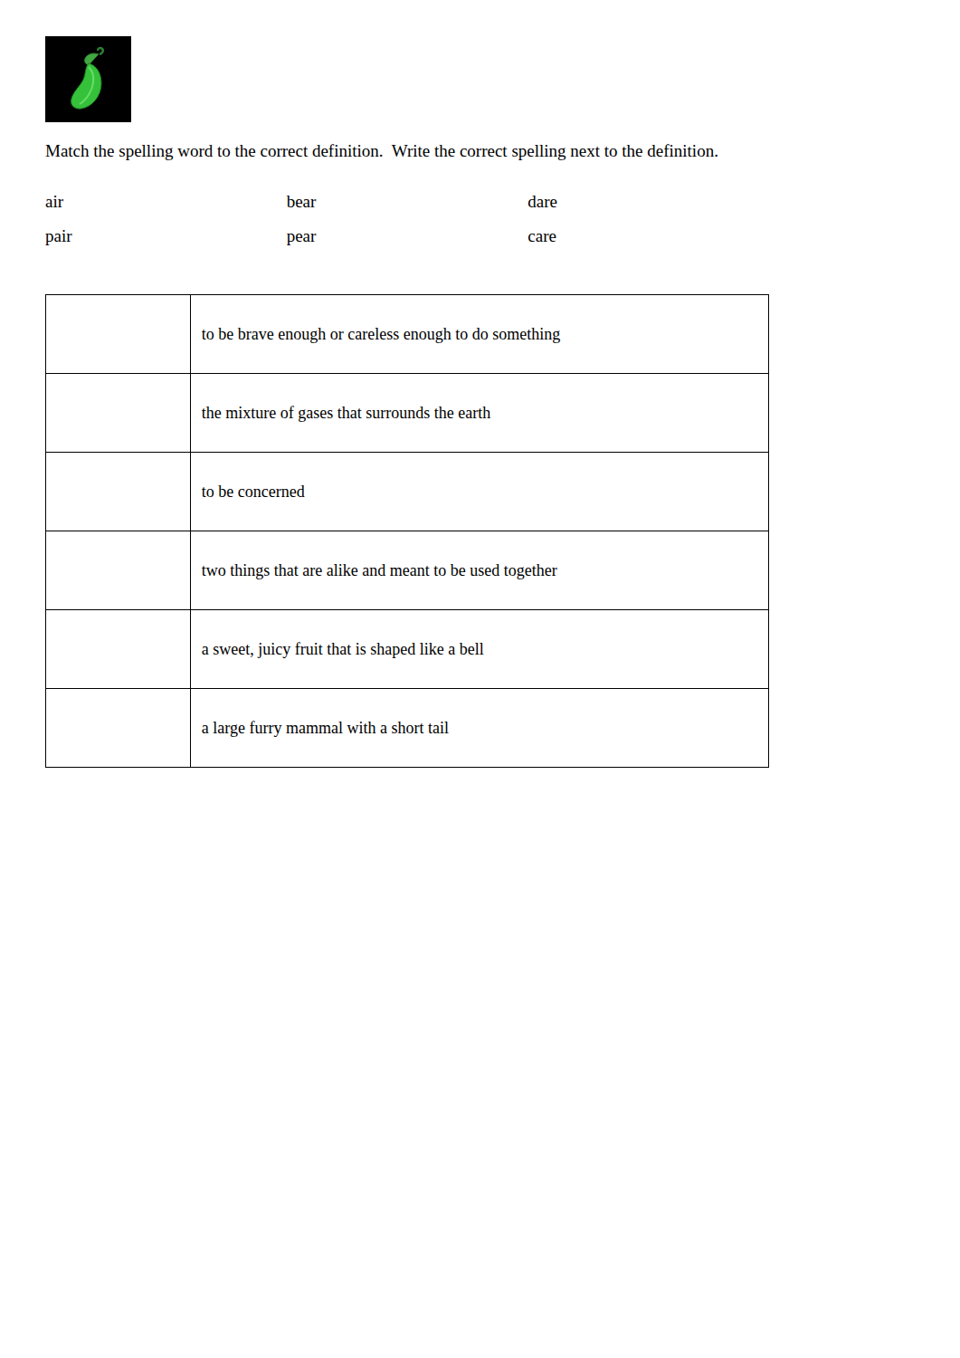Match the spelling word to the correct definition. Write the correct spelling next to the definition.
| air | bear | dare |
| pair | pear | care |
| | to be brave enough or careless enough to do something |
| | the mixture of gases that surrounds the earth |
| | to be concerned |
| | two things that are alike and meant to be used together |
| | a sweet, juicy fruit that is shaped like a bell |
| | a large furry mammal with a short tail |